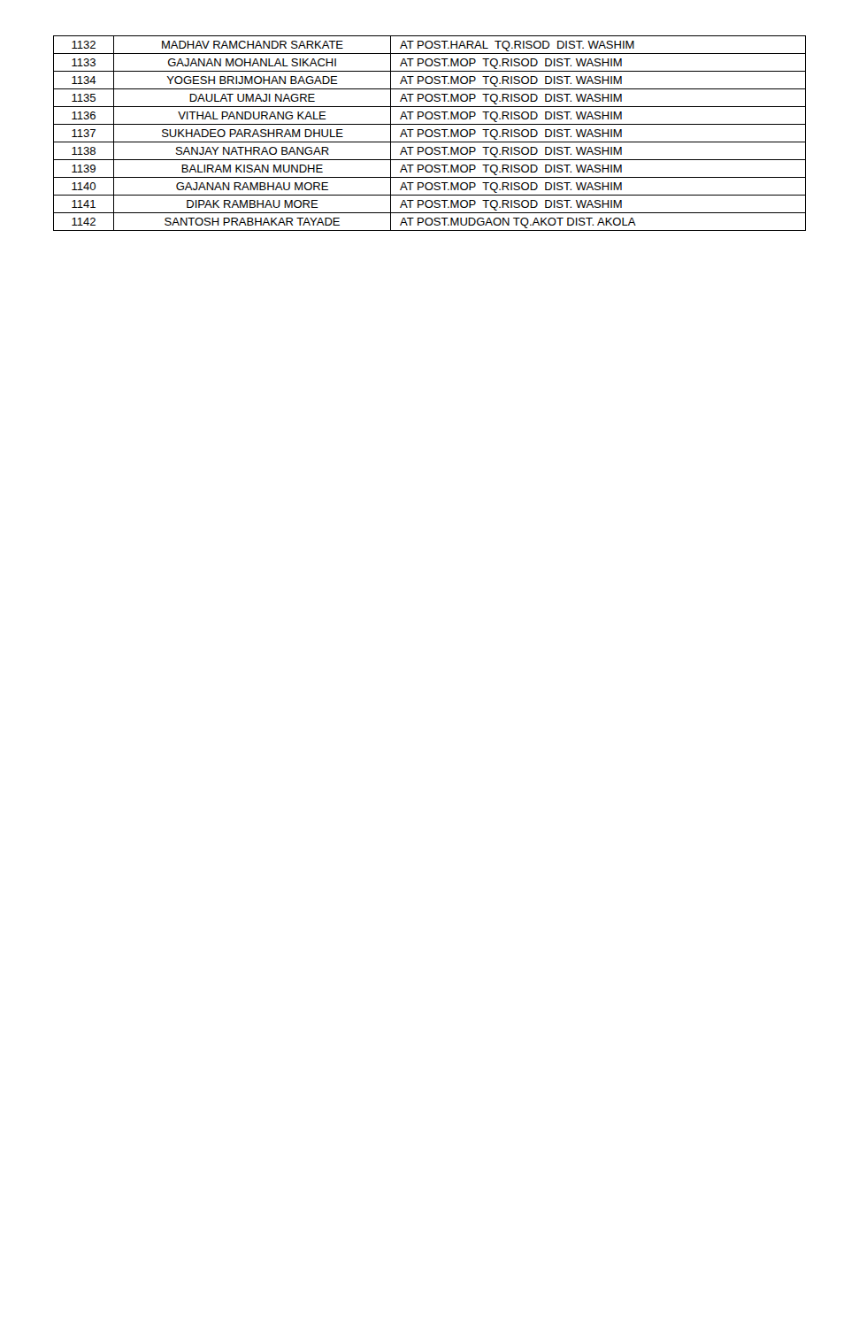| 1132 | MADHAV RAMCHANDR SARKATE | AT POST.HARAL TQ.RISOD DIST. WASHIM |
| 1133 | GAJANAN MOHANLAL SIKACHI | AT POST.MOP TQ.RISOD DIST. WASHIM |
| 1134 | YOGESH BRIJMOHAN BAGADE | AT POST.MOP TQ.RISOD DIST. WASHIM |
| 1135 | DAULAT UMAJI NAGRE | AT POST.MOP TQ.RISOD DIST. WASHIM |
| 1136 | VITHAL PANDURANG KALE | AT POST.MOP TQ.RISOD DIST. WASHIM |
| 1137 | SUKHADEO PARASHRAM DHULE | AT POST.MOP TQ.RISOD DIST. WASHIM |
| 1138 | SANJAY NATHRAO BANGAR | AT POST.MOP TQ.RISOD DIST. WASHIM |
| 1139 | BALIRAM KISAN MUNDHE | AT POST.MOP TQ.RISOD DIST. WASHIM |
| 1140 | GAJANAN RAMBHAU MORE | AT POST.MOP TQ.RISOD DIST. WASHIM |
| 1141 | DIPAK RAMBHAU MORE | AT POST.MOP TQ.RISOD DIST. WASHIM |
| 1142 | SANTOSH PRABHAKAR TAYADE | AT POST.MUDGAON TQ.AKOT DIST. AKOLA |